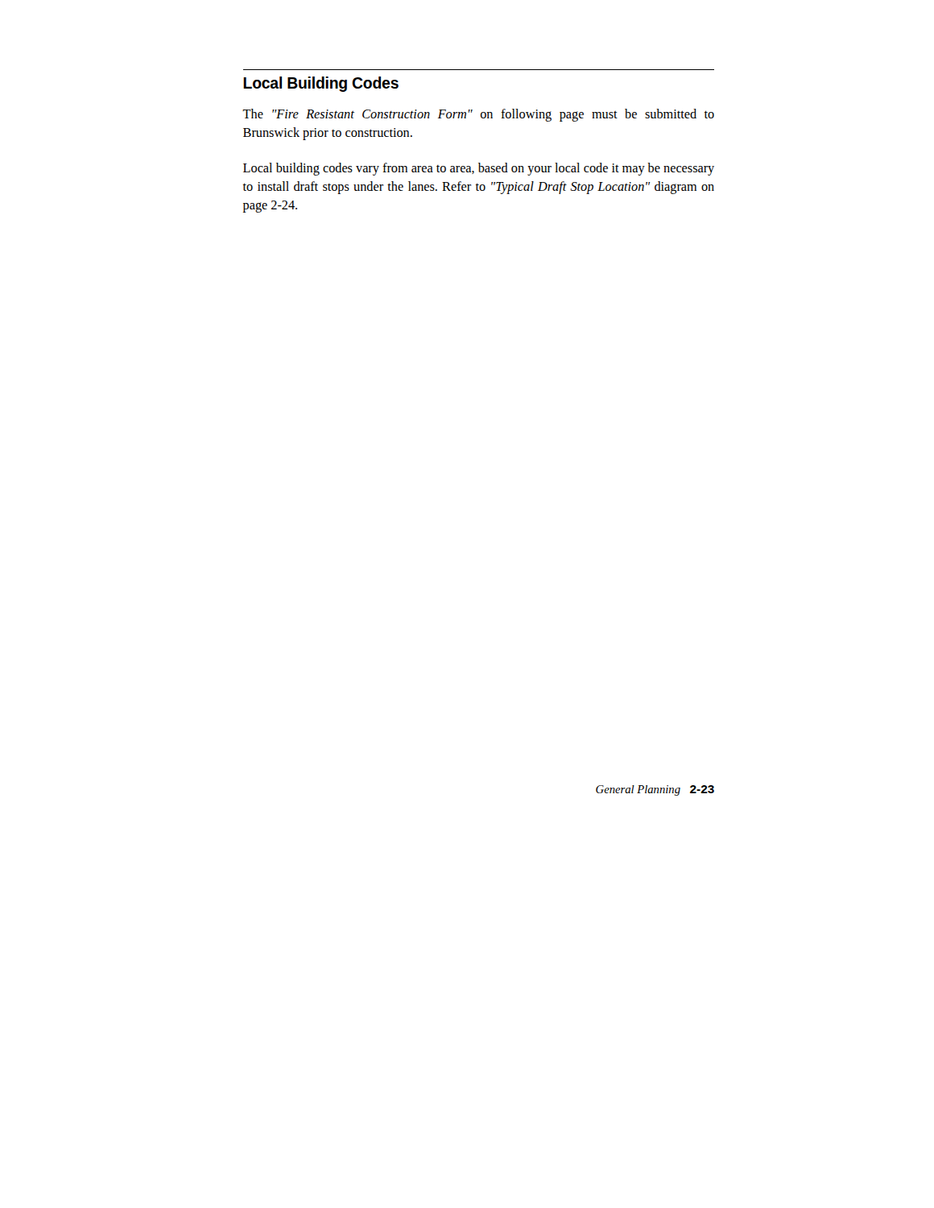Local Building Codes
The "Fire Resistant Construction Form" on following page must be submitted to Brunswick prior to construction.
Local building codes vary from area to area, based on your local code it may be necessary to install draft stops under the lanes. Refer to "Typical Draft Stop Location" diagram on page 2-24.
General Planning 2-23